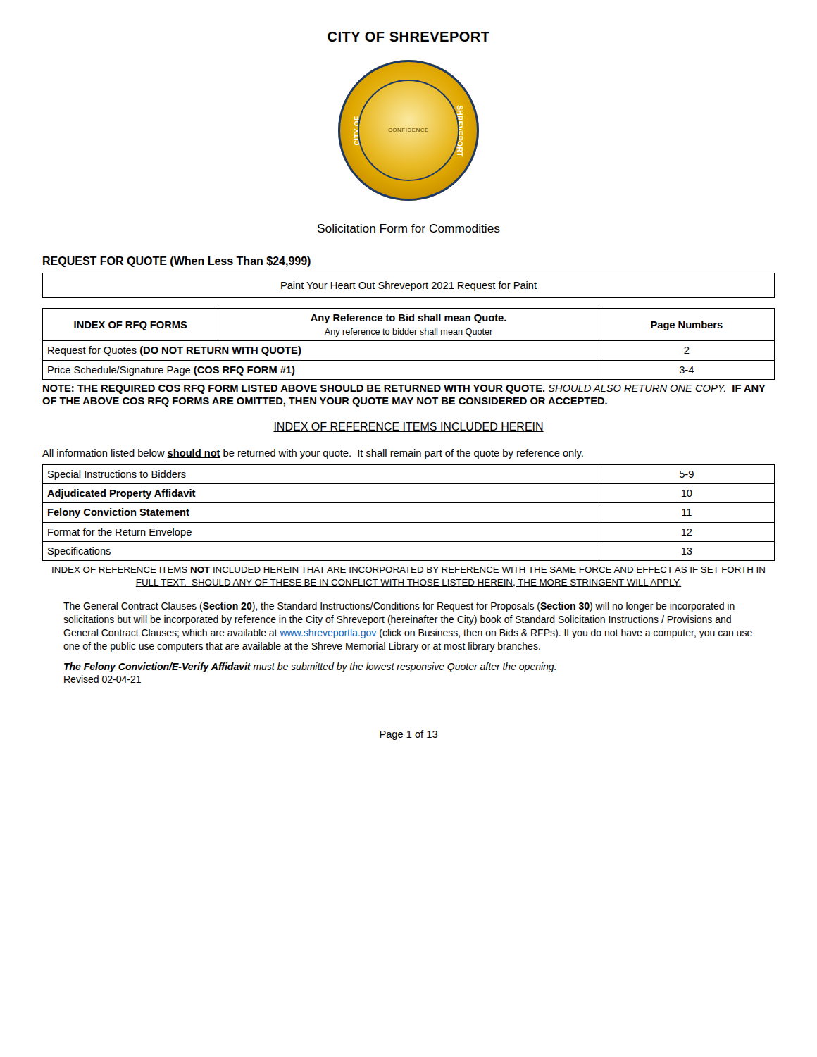CITY OF SHREVEPORT
UNION JUSTICE LOUISIANA CITY OF SHREVEPORT
CONFIDENCE
Solicitation Form for Commodities
REQUEST FOR QUOTE (When Less Than $24,999)
| Paint Your Heart Out Shreveport 2021 Request for Paint |
| INDEX OF RFQ FORMS | Any Reference to Bid shall mean Quote. Any reference to bidder shall mean Quoter | Page Numbers |
| --- | --- | --- |
| Request for Quotes (DO NOT RETURN WITH QUOTE) | 2 |
| Price Schedule/Signature Page (COS RFQ FORM #1) | 3-4 |
NOTE: THE REQUIRED COS RFQ FORM LISTED ABOVE SHOULD BE RETURNED WITH YOUR QUOTE. SHOULD ALSO RETURN ONE COPY. IF ANY OF THE ABOVE COS RFQ FORMS ARE OMITTED, THEN YOUR QUOTE MAY NOT BE CONSIDERED OR ACCEPTED.
INDEX OF REFERENCE ITEMS INCLUDED HEREIN
All information listed below should not be returned with your quote. It shall remain part of the quote by reference only.
| Special Instructions to Bidders | 5-9 |
| Adjudicated Property Affidavit | 10 |
| Felony Conviction Statement | 11 |
| Format for the Return Envelope | 12 |
| Specifications | 13 |
INDEX OF REFERENCE ITEMS NOT INCLUDED HEREIN THAT ARE INCORPORATED BY REFERENCE WITH THE SAME FORCE AND EFFECT AS IF SET FORTH IN FULL TEXT. SHOULD ANY OF THESE BE IN CONFLICT WITH THOSE LISTED HEREIN, THE MORE STRINGENT WILL APPLY.
The General Contract Clauses (Section 20), the Standard Instructions/Conditions for Request for Proposals (Section 30) will no longer be incorporated in solicitations but will be incorporated by reference in the City of Shreveport (hereinafter the City) book of Standard Solicitation Instructions / Provisions and General Contract Clauses; which are available at www.shreveportla.gov (click on Business, then on Bids & RFPs). If you do not have a computer, you can use one of the public use computers that are available at the Shreve Memorial Library or at most library branches.
The Felony Conviction/E-Verify Affidavit must be submitted by the lowest responsive Quoter after the opening.
Revised 02-04-21
Page 1 of 13